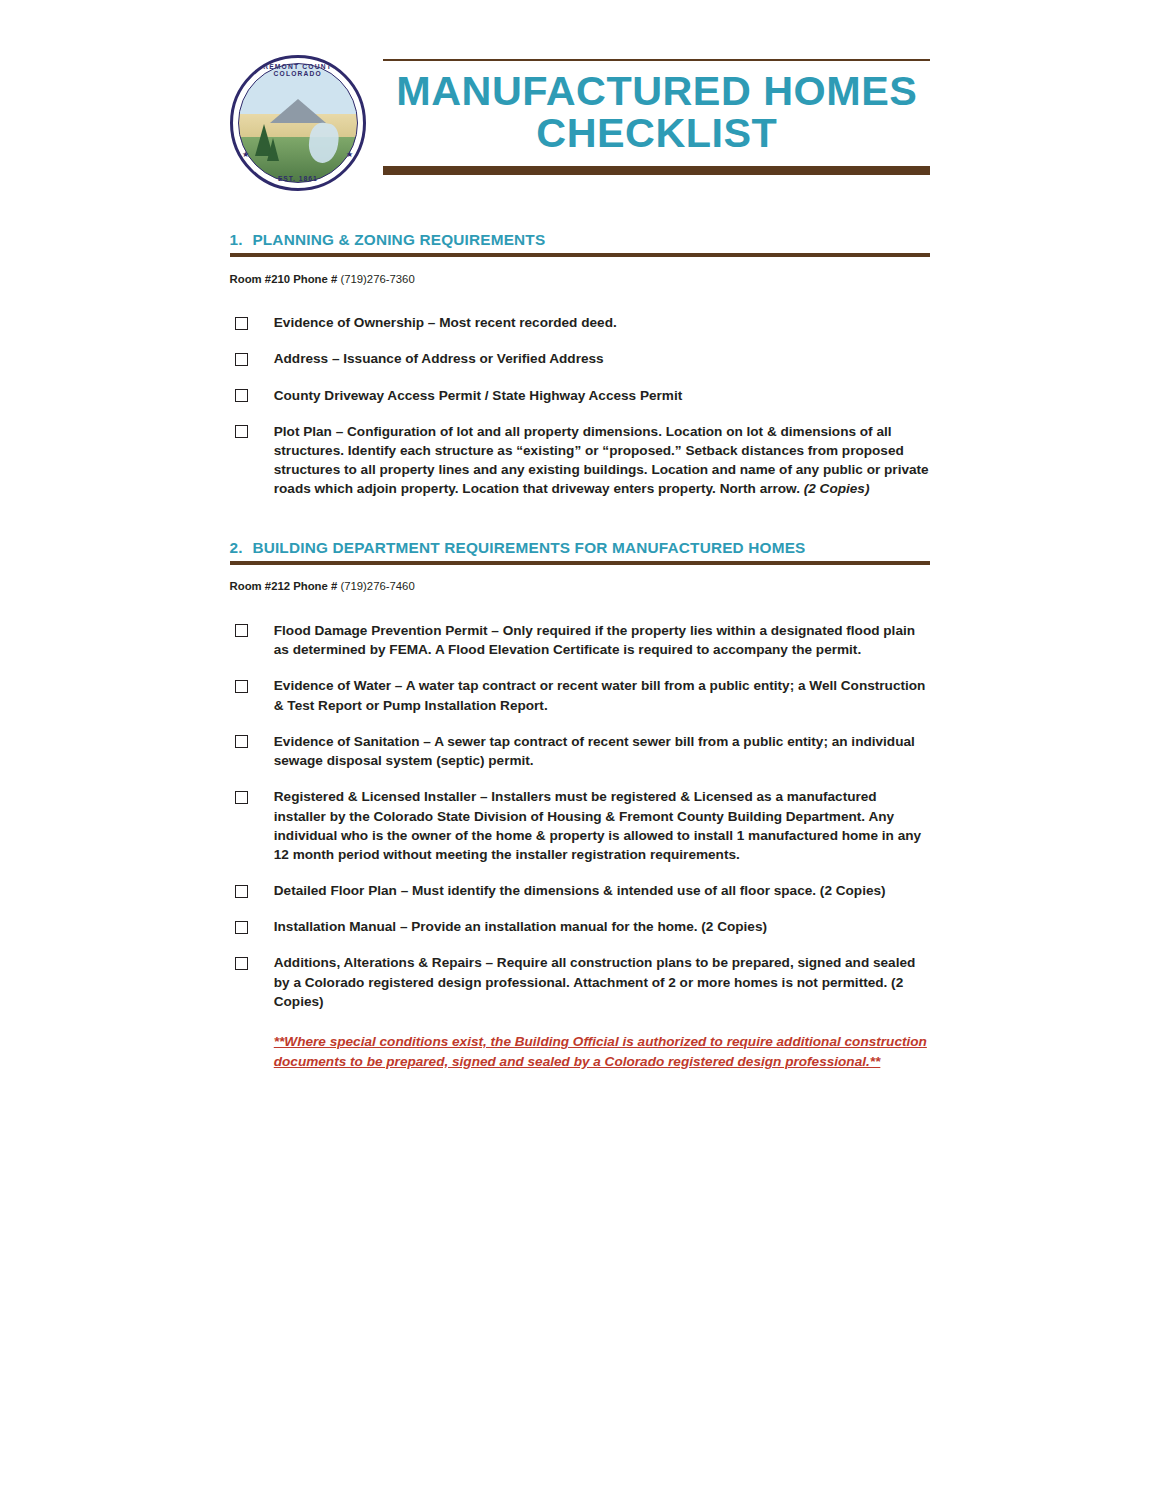FREMONT COUNTY COLORADO
EST. 1861
★
★
MANUFACTURED HOMES
CHECKLIST
1. PLANNING & ZONING REQUIREMENTS
Room #210 Phone # (719)276-7360
Evidence of Ownership – Most recent recorded deed.
Address – Issuance of Address or Verified Address
County Driveway Access Permit / State Highway Access Permit
Plot Plan – Configuration of lot and all property dimensions. Location on lot & dimensions of all structures. Identify each structure as “existing” or “proposed.” Setback distances from proposed structures to all property lines and any existing buildings. Location and name of any public or private roads which adjoin property. Location that driveway enters property. North arrow. (2 Copies)
2. BUILDING DEPARTMENT REQUIREMENTS FOR MANUFACTURED HOMES
Room #212 Phone # (719)276-7460
Flood Damage Prevention Permit – Only required if the property lies within a designated flood plain as determined by FEMA. A Flood Elevation Certificate is required to accompany the permit.
Evidence of Water – A water tap contract or recent water bill from a public entity; a Well Construction & Test Report or Pump Installation Report.
Evidence of Sanitation – A sewer tap contract of recent sewer bill from a public entity; an individual sewage disposal system (septic) permit.
Registered & Licensed Installer – Installers must be registered & Licensed as a manufactured installer by the Colorado State Division of Housing & Fremont County Building Department. Any individual who is the owner of the home & property is allowed to install 1 manufactured home in any 12 month period without meeting the installer registration requirements.
Detailed Floor Plan – Must identify the dimensions & intended use of all floor space. (2 Copies)
Installation Manual – Provide an installation manual for the home. (2 Copies)
Additions, Alterations & Repairs – Require all construction plans to be prepared, signed and sealed by a Colorado registered design professional. Attachment of 2 or more homes is not permitted. (2 Copies)
**Where special conditions exist, the Building Official is authorized to require additional construction documents to be prepared, signed and sealed by a Colorado registered design professional.**